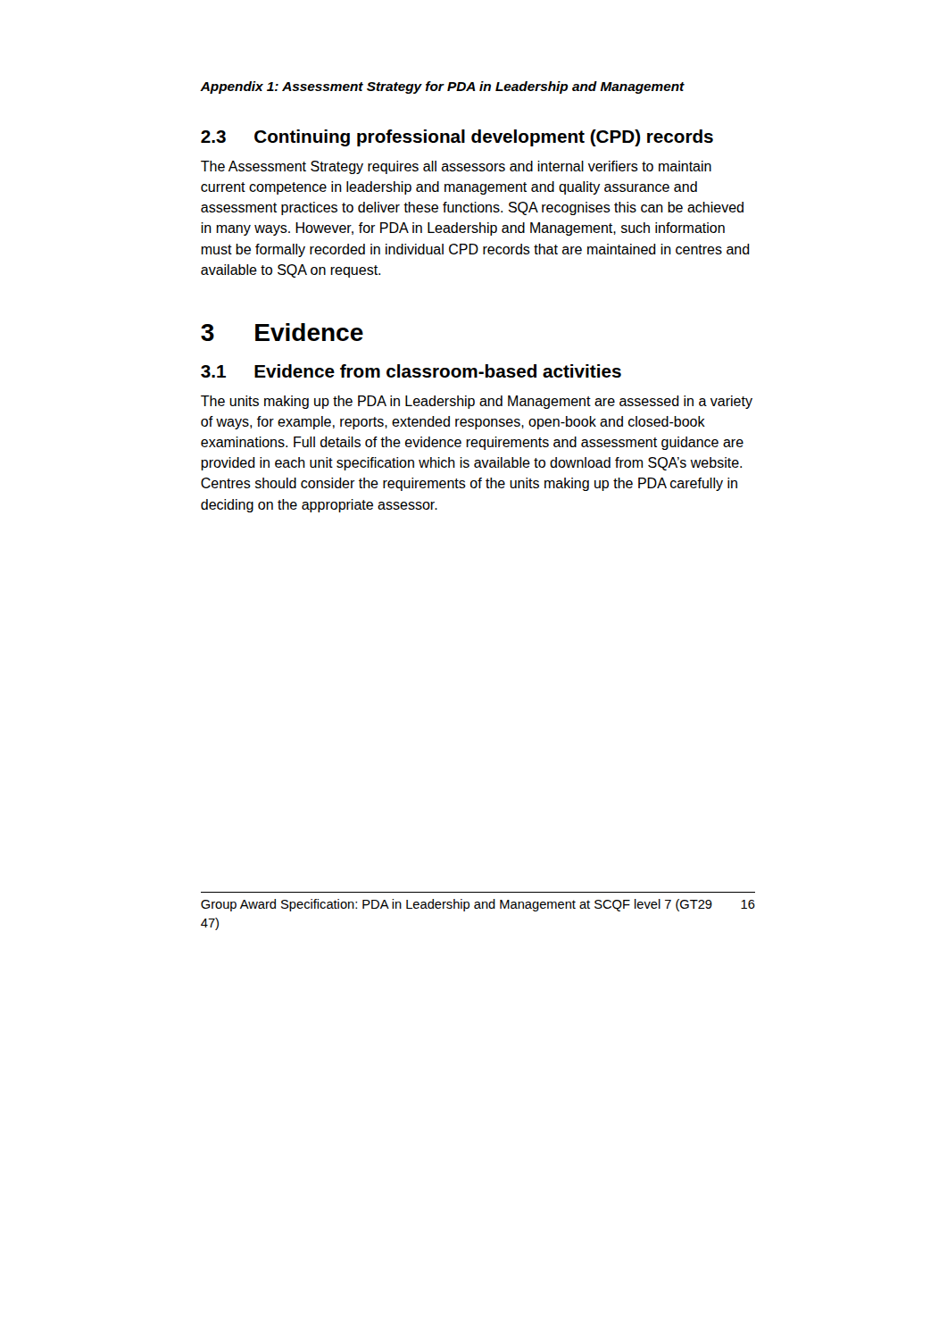Appendix 1: Assessment Strategy for PDA in Leadership and Management
2.3 Continuing professional development (CPD) records
The Assessment Strategy requires all assessors and internal verifiers to maintain current competence in leadership and management and quality assurance and assessment practices to deliver these functions. SQA recognises this can be achieved in many ways. However, for PDA in Leadership and Management, such information must be formally recorded in individual CPD records that are maintained in centres and available to SQA on request.
3 Evidence
3.1 Evidence from classroom-based activities
The units making up the PDA in Leadership and Management are assessed in a variety of ways, for example, reports, extended responses, open-book and closed-book examinations. Full details of the evidence requirements and assessment guidance are provided in each unit specification which is available to download from SQA’s website. Centres should consider the requirements of the units making up the PDA carefully in deciding on the appropriate assessor.
Group Award Specification: PDA in Leadership and Management at SCQF level 7 (GT29 47) 16